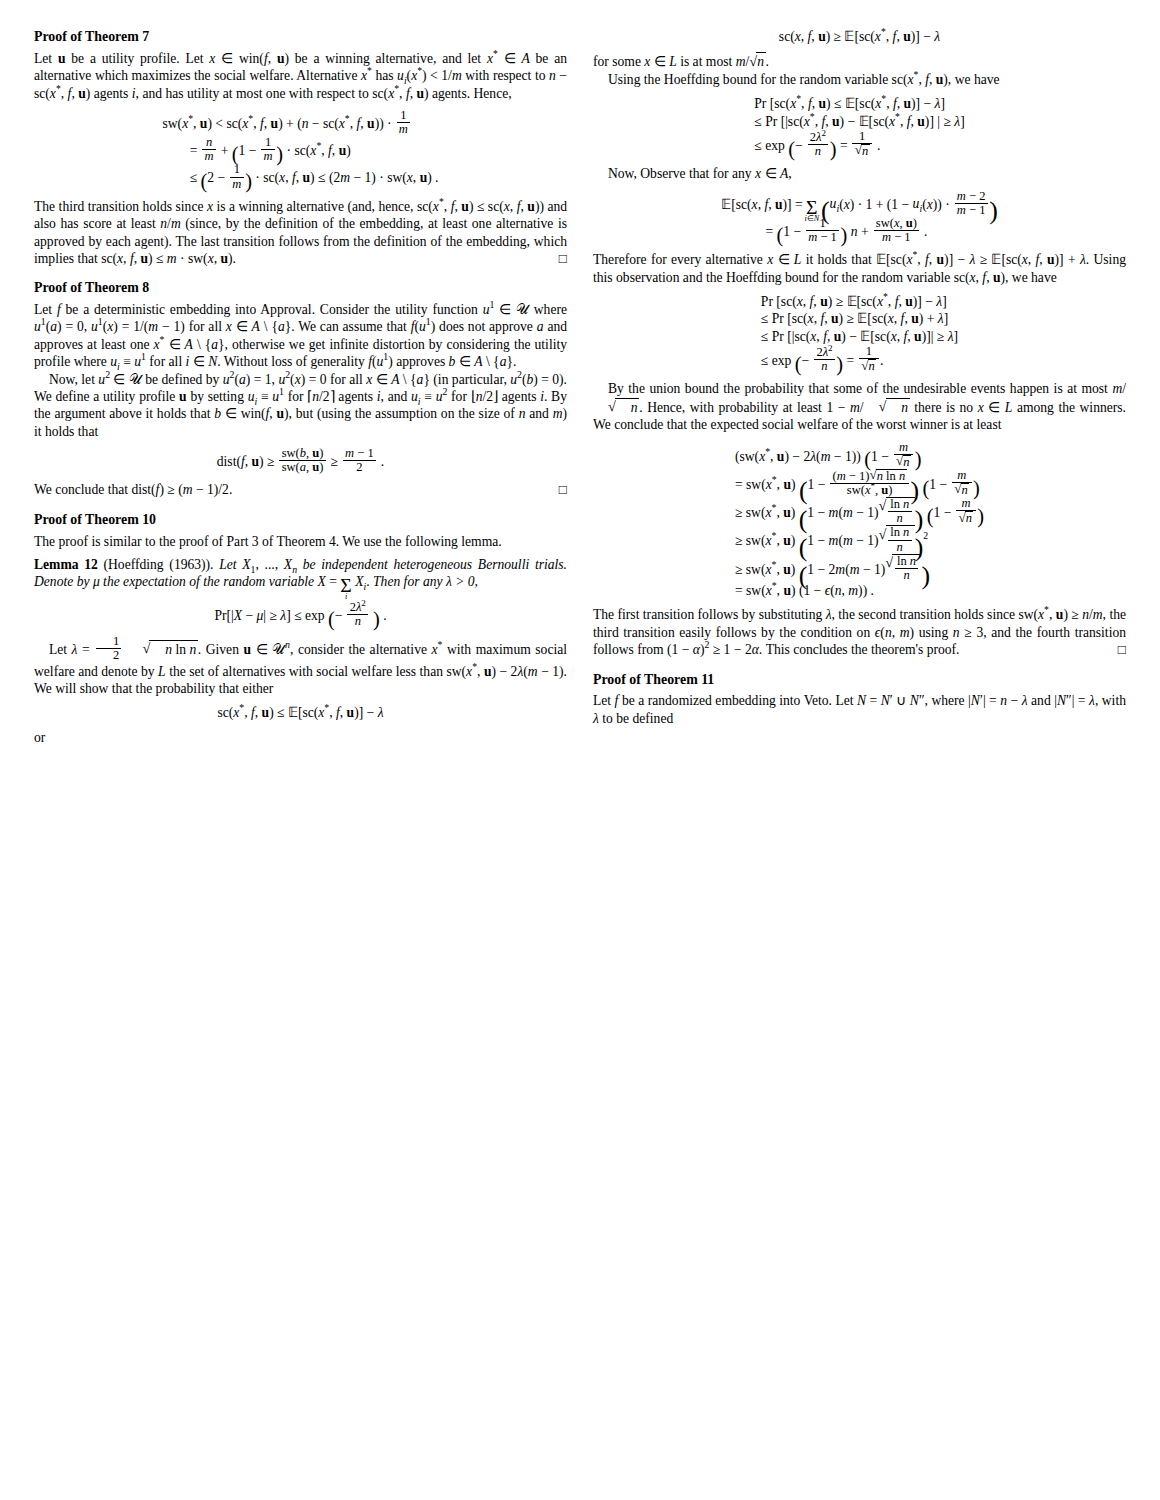Proof of Theorem 7
Let u be a utility profile. Let x ∈ win(f, u) be a winning alternative, and let x* ∈ A be an alternative which maximizes the social welfare. Alternative x* has ui(x*) < 1/m with respect to n − sc(x*, f, u) agents i, and has utility at most one with respect to sc(x*, f, u) agents. Hence,
sw(x*, u) < sc(x*, f, u) + (n − sc(x*, f, u)) · 1 m = nm + (1 − 1 m) · sc(x*, f, u) ≤ (2 − 1 m) · sc(x, f, u) ≤ (2m − 1) · sw(x, u) .
The third transition holds since x is a winning alternative (and, hence, sc(x*, f, u) ≤ sc(x, f, u)) and also has score at least n/m (since, by the definition of the embedding, at least one alternative is approved by each agent). The last transition follows from the definition of the embedding, which implies that sc(x, f, u) ≤ m · sw(x, u). □
Proof of Theorem 8
Let f be a deterministic embedding into Approval. Consider the utility function u1 ∈ 𝒰 where u1(a) = 0, u1(x) = 1/(m − 1) for all x ∈ A \ {a}. We can assume that f(u1) does not approve a and approves at least one x* ∈ A \ {a}, otherwise we get infinite distortion by considering the utility profile where ui ≡ u1 for all i ∈ N. Without loss of generality f(u1) approves b ∈ A \ {a}.
Now, let u2 ∈ 𝒰 be defined by u2(a) = 1, u2(x) = 0 for all x ∈ A \ {a} (in particular, u2(b) = 0). We define a utility profile u by setting ui ≡ u1 for ⌈n/2⌉ agents i, and ui ≡ u2 for ⌊n/2⌋ agents i. By the argument above it holds that b ∈ win(f, u), but (using the assumption on the size of n and m) it holds that
dist(f, u) ≥ sw(b, u) sw(a, u) ≥ m − 12 .
We conclude that dist(f) ≥ (m − 1)/2. □
Proof of Theorem 10
The proof is similar to the proof of Part 3 of Theorem 4. We use the following lemma.
Lemma 12 (Hoeffding (1963)). Let X1, ..., Xn be independent heterogeneous Bernoulli trials. Denote by μ the expectation of the random variable X = Σi Xi. Then for any λ > 0,
Pr[|X − μ| ≥ λ] ≤ exp (− 2λ2 n ) .
Let λ = 12 n ln n. Given u ∈ 𝒰n, consider the alternative x* with maximum social welfare and denote by L the set of alternatives with social welfare less than sw(x*, u) − 2λ(m − 1). We will show that the probability that either
sc(x*, f, u) ≤ 𝔼[sc(x*, f, u)] − λ
or
sc(x, f, u) ≥ 𝔼[sc(x*, f, u)] − λ
for some x ∈ L is at most m/n.
Using the Hoeffding bound for the random variable sc(x*, f, u), we have
Pr [sc(x*, f, u) ≤ 𝔼[sc(x*, f, u)] − λ] ≤ Pr [|sc(x*, f, u) − 𝔼[sc(x*, f, u)] | ≥ λ] ≤ exp (− 2λ2 n) = 1 n .
Now, Observe that for any x ∈ A,
𝔼[sc(x, f, u)] = Σi∈N (ui(x) · 1 + (1 − ui(x)) · m − 2 m − 1) = (1 − 1 m − 1) n + sw(x, u) m − 1 .
Therefore for every alternative x ∈ L it holds that 𝔼[sc(x*, f, u)] − λ ≥ 𝔼[sc(x, f, u)] + λ. Using this observation and the Hoeffding bound for the random variable sc(x, f, u), we have
Pr [sc(x, f, u) ≥ 𝔼[sc(x*, f, u)] − λ] ≤ Pr [sc(x, f, u) ≥ 𝔼[sc(x, f, u) + λ] ≤ Pr [|sc(x, f, u) − 𝔼[sc(x, f, u)]| ≥ λ] ≤ exp (− 2λ2 n) = 1 n.
By the union bound the probability that some of the undesirable events happen is at most m/n. Hence, with probability at least 1 − m/n there is no x ∈ L among the winners. We conclude that the expected social welfare of the worst winner is at least
(sw(x*, u) − 2λ(m − 1)) (1 − mn) = sw(x*, u) (1 − (m − 1)n ln n sw(x*, u)) (1 − mn) ≥ sw(x*, u) (1 − m(m − 1)ln n n) (1 − mn) ≥ sw(x*, u) (1 − m(m − 1)ln n n)2 ≥ sw(x*, u) (1 − 2m(m − 1)ln n n) = sw(x*, u) (1 − ϵ(n, m)) .
The first transition follows by substituting λ, the second transition holds since sw(x*, u) ≥ n/m, the third transition easily follows by the condition on ϵ(n, m) using n ≥ 3, and the fourth transition follows from (1 − α)2 ≥ 1 − 2α. This concludes the theorem's proof. □
Proof of Theorem 11
Let f be a randomized embedding into Veto. Let N = N′ ∪ N″, where |N′| = n − λ and |N″| = λ, with λ to be defined